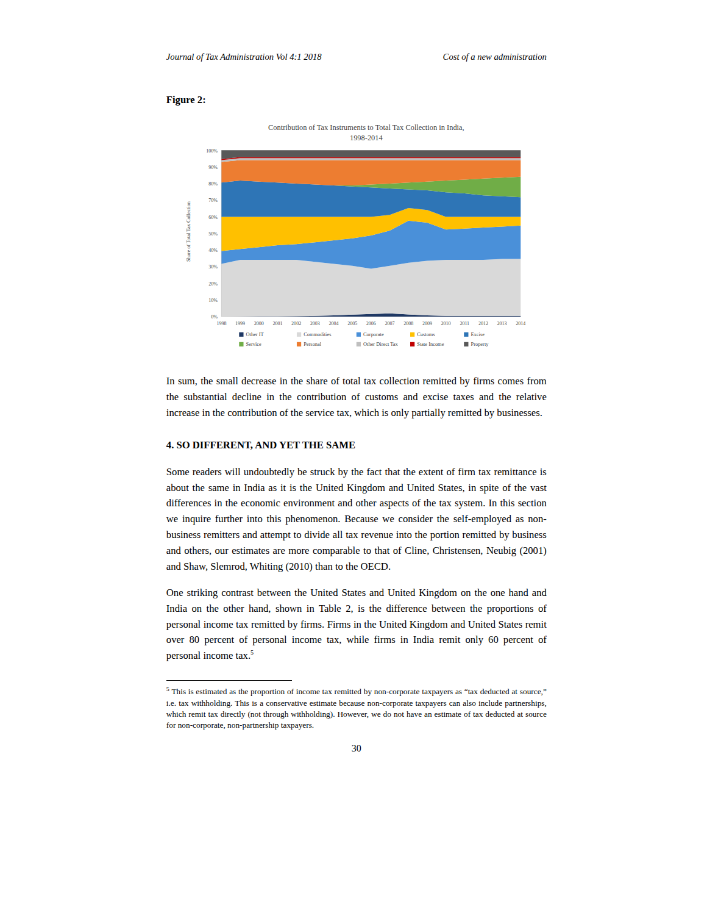Journal of Tax Administration Vol 4:1 2018 Cost of a new administration
Figure 2:
Contribution of Tax Instruments to Total Tax Collection in India, 1998-2014 Contribution of Tax Instruments to Total Tax Collection in India, 1998-2014 Share of Total Tax Collection 100% 90% 80% 70% 60% 50% 40% 30% 20% 10% 0% 1998 1999 2000 2001 2002 2003 2004 2005 2006 2007 2008 2009 2010 2011 2012 2013 2014 Other IT Commodities Corporate Customs Excise Service Personal Other Direct Tax State Income Property
In sum, the small decrease in the share of total tax collection remitted by firms comes from the substantial decline in the contribution of customs and excise taxes and the relative increase in the contribution of the service tax, which is only partially remitted by businesses.
4. So different, and yet the same
Some readers will undoubtedly be struck by the fact that the extent of firm tax remittance is about the same in India as it is the United Kingdom and United States, in spite of the vast differences in the economic environment and other aspects of the tax system. In this section we inquire further into this phenomenon. Because we consider the self-employed as non-business remitters and attempt to divide all tax revenue into the portion remitted by business and others, our estimates are more comparable to that of Cline, Christensen, Neubig (2001) and Shaw, Slemrod, Whiting (2010) than to the OECD.
One striking contrast between the United States and United Kingdom on the one hand and India on the other hand, shown in Table 2, is the difference between the proportions of personal income tax remitted by firms. Firms in the United Kingdom and United States remit over 80 percent of personal income tax, while firms in India remit only 60 percent of personal income tax.5
5 This is estimated as the proportion of income tax remitted by non-corporate taxpayers as “tax deducted at source,” i.e. tax withholding. This is a conservative estimate because non-corporate taxpayers can also include partnerships, which remit tax directly (not through withholding). However, we do not have an estimate of tax deducted at source for non-corporate, non-partnership taxpayers.
30